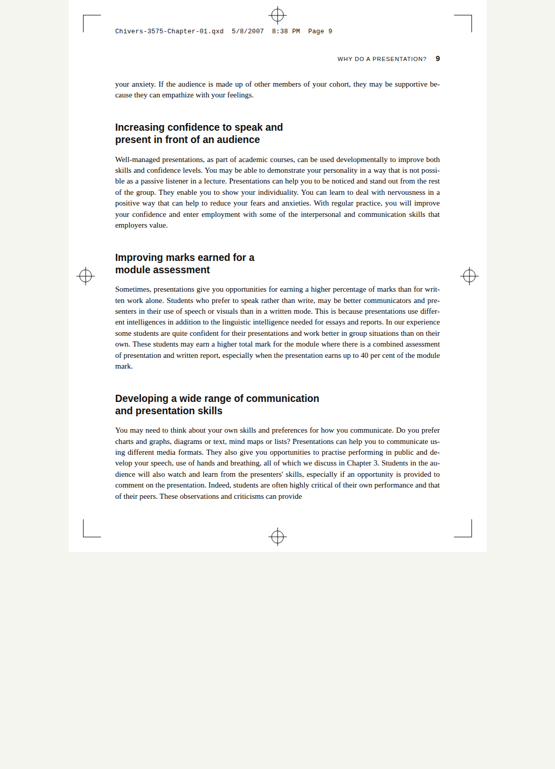Chivers-3575-Chapter-01.qxd 5/8/2007 8:38 PM Page 9
WHY DO A PRESENTATION?9
your anxiety. If the audience is made up of other members of your cohort, they may be supportive because they can empathize with your feelings.
Increasing confidence to speak and
present in front of an audience
Well-managed presentations, as part of academic courses, can be used developmentally to improve both skills and confidence levels. You may be able to demonstrate your personality in a way that is not possible as a passive listener in a lecture. Presentations can help you to be noticed and stand out from the rest of the group. They enable you to show your individuality. You can learn to deal with nervousness in a positive way that can help to reduce your fears and anxieties. With regular practice, you will improve your confidence and enter employment with some of the interpersonal and communication skills that employers value.
Improving marks earned for a
module assessment
Sometimes, presentations give you opportunities for earning a higher percentage of marks than for written work alone. Students who prefer to speak rather than write, may be better communicators and presenters in their use of speech or visuals than in a written mode. This is because presentations use different intelligences in addition to the linguistic intelligence needed for essays and reports. In our experience some students are quite confident for their presentations and work better in group situations than on their own. These students may earn a higher total mark for the module where there is a combined assessment of presentation and written report, especially when the presentation earns up to 40 per cent of the module mark.
Developing a wide range of communication
and presentation skills
You may need to think about your own skills and preferences for how you communicate. Do you prefer charts and graphs, diagrams or text, mind maps or lists? Presentations can help you to communicate using different media formats. They also give you opportunities to practise performing in public and develop your speech, use of hands and breathing, all of which we discuss in Chapter 3. Students in the audience will also watch and learn from the presenters' skills, especially if an opportunity is provided to comment on the presentation. Indeed, students are often highly critical of their own performance and that of their peers. These observations and criticisms can provide